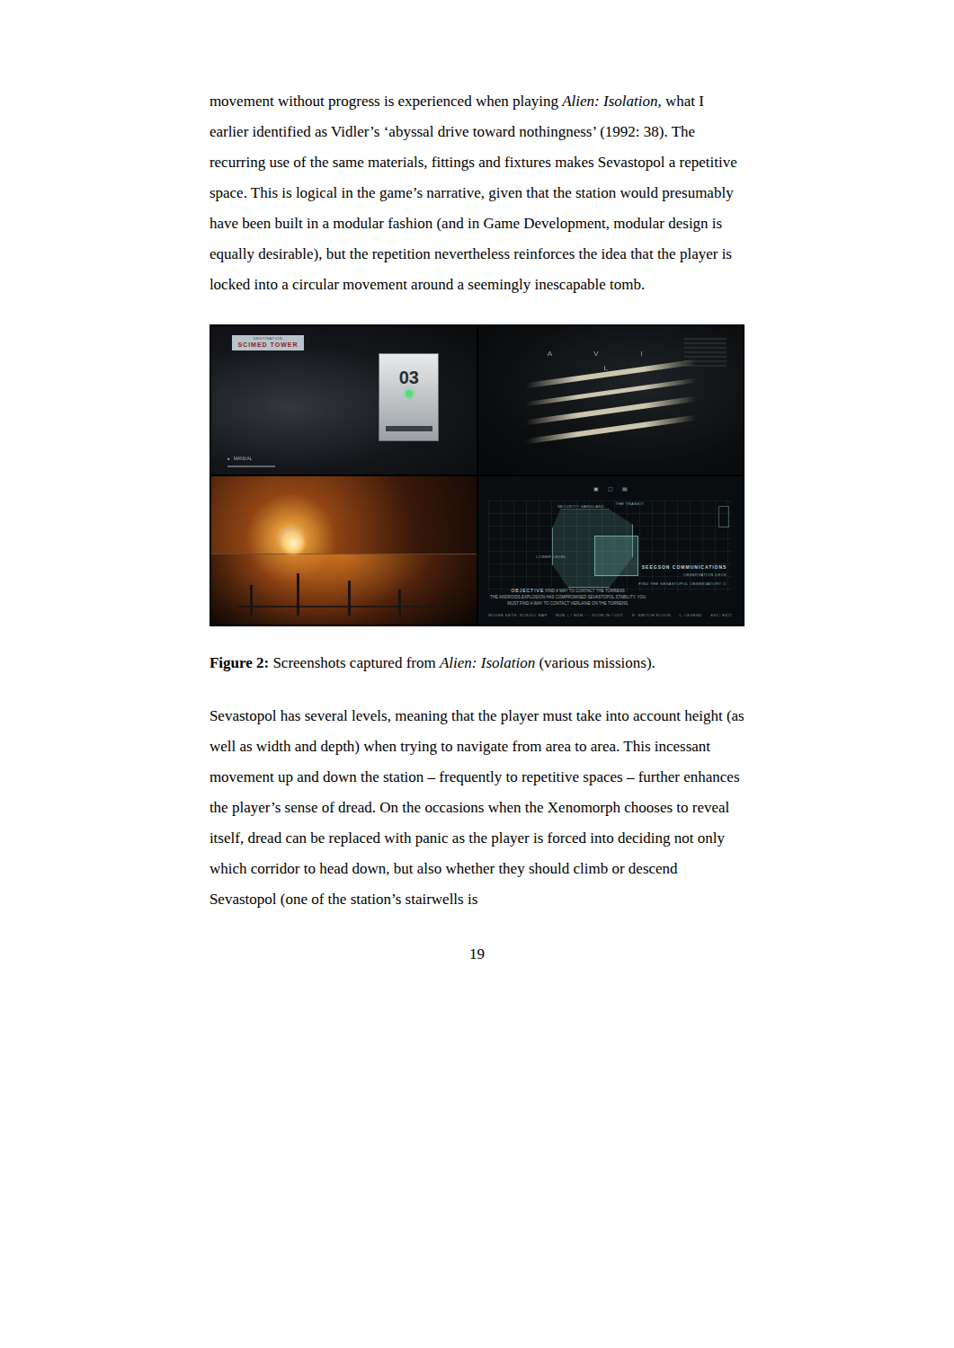movement without progress is experienced when playing Alien: Isolation, what I earlier identified as Vidler’s ‘abyssal drive toward nothingness’ (1992: 38). The recurring use of the same materials, fittings and fixtures makes Sevastopol a repetitive space. This is logical in the game’s narrative, given that the station would presumably have been built in a modular fashion (and in Game Development, modular design is equally desirable), but the repetition nevertheless reinforces the idea that the player is locked into a circular movement around a seemingly inescapable tomb.
DESTINATION SCIMED TOWER
03
● MANUAL
A V I L
▣▢▤
SECURITY GANGLAND
THE TRANSIT
LOWER LEVEL
SEEGSON COMMUNICATIONSOBSERVATION DECK
FIND THE SEVASTOPOL OBSERVATORY ☐
OBJECTIVE FIND A WAY TO CONTACT THE TORRENS
THE ANDROIDS EXPLOSION HAS COMPROMISED SEVASTOPOL STABILITY. YOU MUST FIND A WAY TO CONTACT VERLAINE ON THE TORRENS.
MOUSE KEYS: SCROLL MAP NUM + / NUM − : ZOOM IN / OUT R: SWITCH FLOOR L: LEGEND ESC: EXIT
Figure 2: Screenshots captured from Alien: Isolation (various missions).
Sevastopol has several levels, meaning that the player must take into account height (as well as width and depth) when trying to navigate from area to area. This incessant movement up and down the station – frequently to repetitive spaces – further enhances the player’s sense of dread. On the occasions when the Xenomorph chooses to reveal itself, dread can be replaced with panic as the player is forced into deciding not only which corridor to head down, but also whether they should climb or descend Sevastopol (one of the station’s stairwells is
19